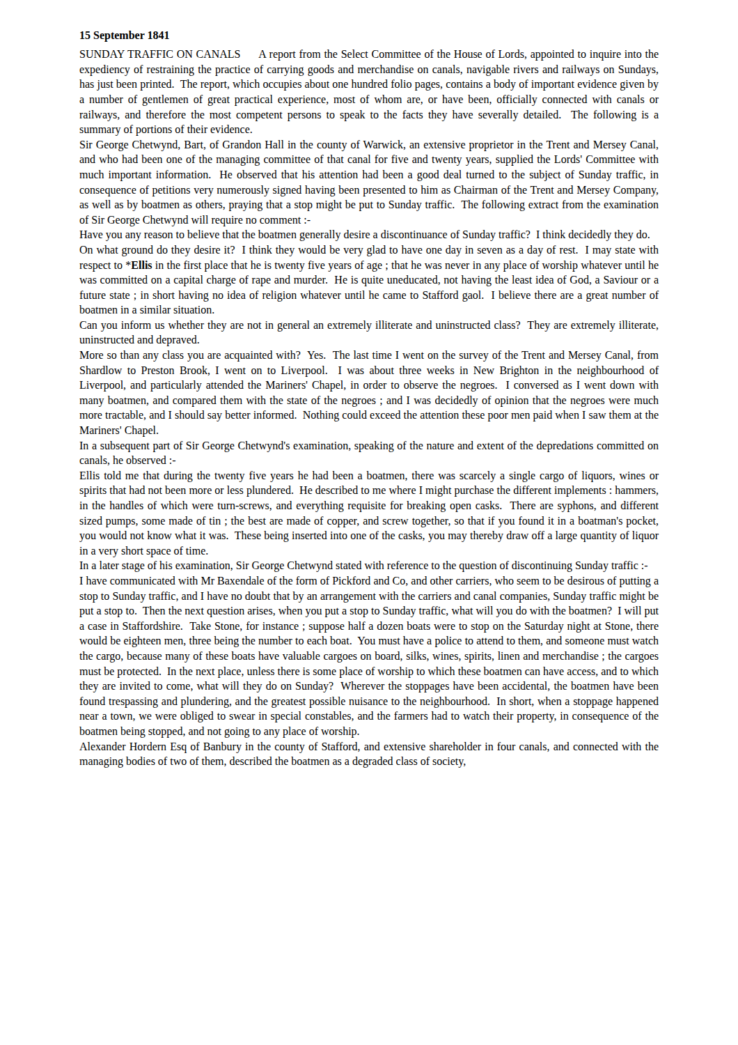15 September 1841
Sunday traffic on canals A report from the Select Committee of the House of Lords, appointed to inquire into the expediency of restraining the practice of carrying goods and merchandise on canals, navigable rivers and railways on Sundays, has just been printed. The report, which occupies about one hundred folio pages, contains a body of important evidence given by a number of gentlemen of great practical experience, most of whom are, or have been, officially connected with canals or railways, and therefore the most competent persons to speak to the facts they have severally detailed. The following is a summary of portions of their evidence.
Sir George Chetwynd, Bart, of Grandon Hall in the county of Warwick, an extensive proprietor in the Trent and Mersey Canal, and who had been one of the managing committee of that canal for five and twenty years, supplied the Lords' Committee with much important information. He observed that his attention had been a good deal turned to the subject of Sunday traffic, in consequence of petitions very numerously signed having been presented to him as Chairman of the Trent and Mersey Company, as well as by boatmen as others, praying that a stop might be put to Sunday traffic. The following extract from the examination of Sir George Chetwynd will require no comment :-
Have you any reason to believe that the boatmen generally desire a discontinuance of Sunday traffic? I think decidedly they do.
On what ground do they desire it? I think they would be very glad to have one day in seven as a day of rest. I may state with respect to *Ellis in the first place that he is twenty five years of age ; that he was never in any place of worship whatever until he was committed on a capital charge of rape and murder. He is quite uneducated, not having the least idea of God, a Saviour or a future state ; in short having no idea of religion whatever until he came to Stafford gaol. I believe there are a great number of boatmen in a similar situation.
Can you inform us whether they are not in general an extremely illiterate and uninstructed class? They are extremely illiterate, uninstructed and depraved.
More so than any class you are acquainted with? Yes. The last time I went on the survey of the Trent and Mersey Canal, from Shardlow to Preston Brook, I went on to Liverpool. I was about three weeks in New Brighton in the neighbourhood of Liverpool, and particularly attended the Mariners' Chapel, in order to observe the negroes. I conversed as I went down with many boatmen, and compared them with the state of the negroes ; and I was decidedly of opinion that the negroes were much more tractable, and I should say better informed. Nothing could exceed the attention these poor men paid when I saw them at the Mariners' Chapel.
In a subsequent part of Sir George Chetwynd's examination, speaking of the nature and extent of the depredations committed on canals, he observed :-
Ellis told me that during the twenty five years he had been a boatmen, there was scarcely a single cargo of liquors, wines or spirits that had not been more or less plundered. He described to me where I might purchase the different implements : hammers, in the handles of which were turn-screws, and everything requisite for breaking open casks. There are syphons, and different sized pumps, some made of tin ; the best are made of copper, and screw together, so that if you found it in a boatman's pocket, you would not know what it was. These being inserted into one of the casks, you may thereby draw off a large quantity of liquor in a very short space of time.
In a later stage of his examination, Sir George Chetwynd stated with reference to the question of discontinuing Sunday traffic :-
I have communicated with Mr Baxendale of the form of Pickford and Co, and other carriers, who seem to be desirous of putting a stop to Sunday traffic, and I have no doubt that by an arrangement with the carriers and canal companies, Sunday traffic might be put a stop to. Then the next question arises, when you put a stop to Sunday traffic, what will you do with the boatmen? I will put a case in Staffordshire. Take Stone, for instance ; suppose half a dozen boats were to stop on the Saturday night at Stone, there would be eighteen men, three being the number to each boat. You must have a police to attend to them, and someone must watch the cargo, because many of these boats have valuable cargoes on board, silks, wines, spirits, linen and merchandise ; the cargoes must be protected. In the next place, unless there is some place of worship to which these boatmen can have access, and to which they are invited to come, what will they do on Sunday? Wherever the stoppages have been accidental, the boatmen have been found trespassing and plundering, and the greatest possible nuisance to the neighbourhood. In short, when a stoppage happened near a town, we were obliged to swear in special constables, and the farmers had to watch their property, in consequence of the boatmen being stopped, and not going to any place of worship.
Alexander Hordern Esq of Banbury in the county of Stafford, and extensive shareholder in four canals, and connected with the managing bodies of two of them, described the boatmen as a degraded class of society,